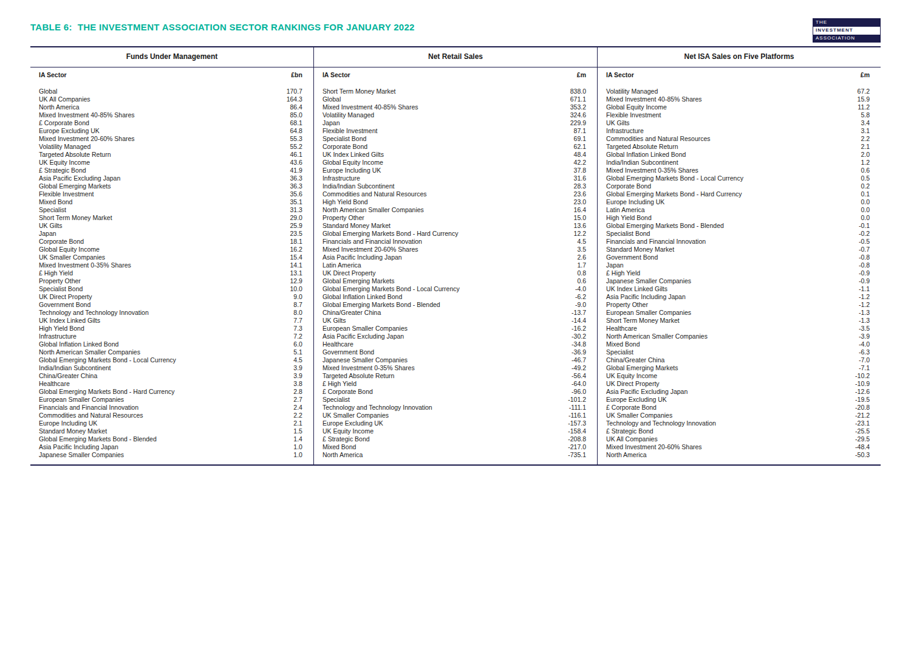Table 6: The Investment Association Sector Rankings for January 2022
THE
INVESTMENT
ASSOCIATION
| Funds Under Management | Net Retail Sales | Net ISA Sales on Five Platforms |
| --- | --- | --- |
| / IA Sector / £bn / / --- / --- / / Global / 170.7 / / UK All Companies / 164.3 / / North America / 86.4 / / Mixed Investment 40-85% Shares / 85.0 / / £ Corporate Bond / 68.1 / / Europe Excluding UK / 64.8 / / Mixed Investment 20-60% Shares / 55.3 / / Volatility Managed / 55.2 / / Targeted Absolute Return / 46.1 / / UK Equity Income / 43.6 / / £ Strategic Bond / 41.9 / / Asia Pacific Excluding Japan / 36.3 / / Global Emerging Markets / 36.3 / / Flexible Investment / 35.6 / / Mixed Bond / 35.1 / / Specialist / 31.3 / / Short Term Money Market / 29.0 / / UK Gilts / 25.9 / / Japan / 23.5 / / Corporate Bond / 18.1 / / Global Equity Income / 16.2 / / UK Smaller Companies / 15.4 / / Mixed Investment 0-35% Shares / 14.1 / / £ High Yield / 13.1 / / Property Other / 12.9 / / Specialist Bond / 10.0 / / UK Direct Property / 9.0 / / Government Bond / 8.7 / / Technology and Technology Innovation / 8.0 / / UK Index Linked Gilts / 7.7 / / High Yield Bond / 7.3 / / Infrastructure / 7.2 / / Global Inflation Linked Bond / 6.0 / / North American Smaller Companies / 5.1 / / Global Emerging Markets Bond - Local Currency / 4.5 / / India/Indian Subcontinent / 3.9 / / China/Greater China / 3.9 / / Healthcare / 3.8 / / Global Emerging Markets Bond - Hard Currency / 2.8 / / European Smaller Companies / 2.7 / / Financials and Financial Innovation / 2.4 / / Commodities and Natural Resources / 2.2 / / Europe Including UK / 2.1 / / Standard Money Market / 1.5 / / Global Emerging Markets Bond - Blended / 1.4 / / Asia Pacific Including Japan / 1.0 / / Japanese Smaller Companies / 1.0 / | / IA Sector / £m / / --- / --- / / Short Term Money Market / 838.0 / / Global / 671.1 / / Mixed Investment 40-85% Shares / 353.2 / / Volatility Managed / 324.6 / / Japan / 229.9 / / Flexible Investment / 87.1 / / Specialist Bond / 69.1 / / Corporate Bond / 62.1 / / UK Index Linked Gilts / 48.4 / / Global Equity Income / 42.2 / / Europe Including UK / 37.8 / / Infrastructure / 31.6 / / India/Indian Subcontinent / 28.3 / / Commodities and Natural Resources / 23.6 / / High Yield Bond / 23.0 / / North American Smaller Companies / 16.4 / / Property Other / 15.0 / / Standard Money Market / 13.6 / / Global Emerging Markets Bond - Hard Currency / 12.2 / / Financials and Financial Innovation / 4.5 / / Mixed Investment 20-60% Shares / 3.5 / / Asia Pacific Including Japan / 2.6 / / Latin America / 1.7 / / UK Direct Property / 0.8 / / Global Emerging Markets / 0.6 / / Global Emerging Markets Bond - Local Currency / -4.0 / / Global Inflation Linked Bond / -6.2 / / Global Emerging Markets Bond - Blended / -9.0 / / China/Greater China / -13.7 / / UK Gilts / -14.4 / / European Smaller Companies / -16.2 / / Asia Pacific Excluding Japan / -30.2 / / Healthcare / -34.8 / / Government Bond / -36.9 / / Japanese Smaller Companies / -46.7 / / Mixed Investment 0-35% Shares / -49.2 / / Targeted Absolute Return / -56.4 / / £ High Yield / -64.0 / / £ Corporate Bond / -96.0 / / Specialist / -101.2 / / Technology and Technology Innovation / -111.1 / / UK Smaller Companies / -116.1 / / Europe Excluding UK / -157.3 / / UK Equity Income / -158.4 / / £ Strategic Bond / -208.8 / / Mixed Bond / -217.0 / / North America / -735.1 / | / IA Sector / £m / / --- / --- / / Volatility Managed / 67.2 / / Mixed Investment 40-85% Shares / 15.9 / / Global Equity Income / 11.2 / / Flexible Investment / 5.8 / / UK Gilts / 3.4 / / Infrastructure / 3.1 / / Commodities and Natural Resources / 2.2 / / Targeted Absolute Return / 2.1 / / Global Inflation Linked Bond / 2.0 / / India/Indian Subcontinent / 1.2 / / Mixed Investment 0-35% Shares / 0.6 / / Global Emerging Markets Bond - Local Currency / 0.5 / / Corporate Bond / 0.2 / / Global Emerging Markets Bond - Hard Currency / 0.1 / / Europe Including UK / 0.0 / / Latin America / 0.0 / / High Yield Bond / 0.0 / / Global Emerging Markets Bond - Blended / -0.1 / / Specialist Bond / -0.2 / / Financials and Financial Innovation / -0.5 / / Standard Money Market / -0.7 / / Government Bond / -0.8 / / Japan / -0.8 / / £ High Yield / -0.9 / / Japanese Smaller Companies / -0.9 / / UK Index Linked Gilts / -1.1 / / Asia Pacific Including Japan / -1.2 / / Property Other / -1.2 / / European Smaller Companies / -1.3 / / Short Term Money Market / -1.3 / / Healthcare / -3.5 / / North American Smaller Companies / -3.9 / / Mixed Bond / -4.0 / / Specialist / -6.3 / / China/Greater China / -7.0 / / Global Emerging Markets / -7.1 / / UK Equity Income / -10.2 / / UK Direct Property / -10.9 / / Asia Pacific Excluding Japan / -12.6 / / Europe Excluding UK / -19.5 / / £ Corporate Bond / -20.8 / / UK Smaller Companies / -21.2 / / Technology and Technology Innovation / -23.1 / / £ Strategic Bond / -25.5 / / UK All Companies / -29.5 / / Mixed Investment 20-60% Shares / -48.4 / / North America / -50.3 / |